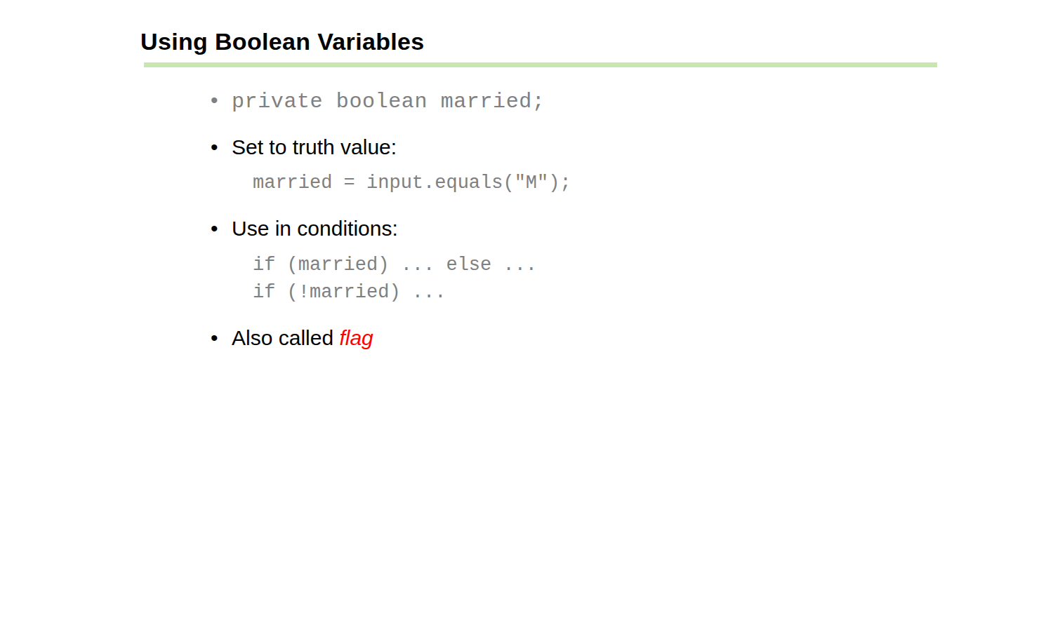Using Boolean Variables
private boolean married;
Set to truth value:
married = input.equals("M");
Use in conditions:
if (married) ... else ... if (!married) ...
Also called flag